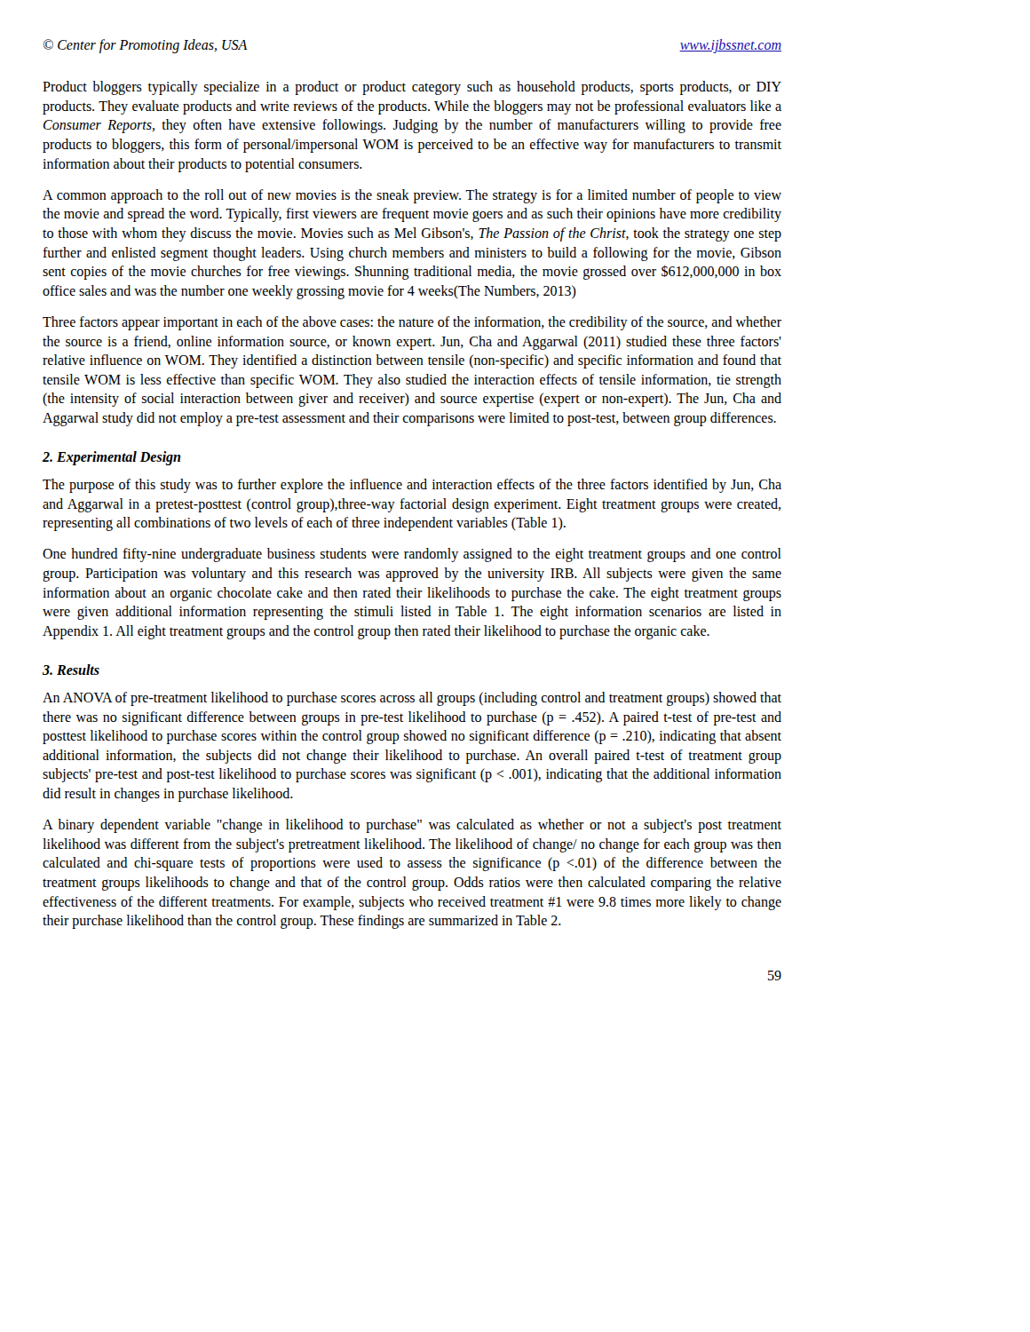© Center for Promoting Ideas, USA www.ijbssnet.com
Product bloggers typically specialize in a product or product category such as household products, sports products, or DIY products. They evaluate products and write reviews of the products. While the bloggers may not be professional evaluators like a Consumer Reports, they often have extensive followings. Judging by the number of manufacturers willing to provide free products to bloggers, this form of personal/impersonal WOM is perceived to be an effective way for manufacturers to transmit information about their products to potential consumers.
A common approach to the roll out of new movies is the sneak preview. The strategy is for a limited number of people to view the movie and spread the word. Typically, first viewers are frequent movie goers and as such their opinions have more credibility to those with whom they discuss the movie. Movies such as Mel Gibson's, The Passion of the Christ, took the strategy one step further and enlisted segment thought leaders. Using church members and ministers to build a following for the movie, Gibson sent copies of the movie churches for free viewings. Shunning traditional media, the movie grossed over $612,000,000 in box office sales and was the number one weekly grossing movie for 4 weeks(The Numbers, 2013)
Three factors appear important in each of the above cases: the nature of the information, the credibility of the source, and whether the source is a friend, online information source, or known expert. Jun, Cha and Aggarwal (2011) studied these three factors' relative influence on WOM. They identified a distinction between tensile (non-specific) and specific information and found that tensile WOM is less effective than specific WOM. They also studied the interaction effects of tensile information, tie strength (the intensity of social interaction between giver and receiver) and source expertise (expert or non-expert). The Jun, Cha and Aggarwal study did not employ a pre-test assessment and their comparisons were limited to post-test, between group differences.
2. Experimental Design
The purpose of this study was to further explore the influence and interaction effects of the three factors identified by Jun, Cha and Aggarwal in a pretest-posttest (control group),three-way factorial design experiment. Eight treatment groups were created, representing all combinations of two levels of each of three independent variables (Table 1).
One hundred fifty-nine undergraduate business students were randomly assigned to the eight treatment groups and one control group. Participation was voluntary and this research was approved by the university IRB. All subjects were given the same information about an organic chocolate cake and then rated their likelihoods to purchase the cake. The eight treatment groups were given additional information representing the stimuli listed in Table 1. The eight information scenarios are listed in Appendix 1. All eight treatment groups and the control group then rated their likelihood to purchase the organic cake.
3. Results
An ANOVA of pre-treatment likelihood to purchase scores across all groups (including control and treatment groups) showed that there was no significant difference between groups in pre-test likelihood to purchase (p = .452). A paired t-test of pre-test and posttest likelihood to purchase scores within the control group showed no significant difference (p = .210), indicating that absent additional information, the subjects did not change their likelihood to purchase. An overall paired t-test of treatment group subjects' pre-test and post-test likelihood to purchase scores was significant (p < .001), indicating that the additional information did result in changes in purchase likelihood.
A binary dependent variable "change in likelihood to purchase" was calculated as whether or not a subject's post treatment likelihood was different from the subject's pretreatment likelihood. The likelihood of change/ no change for each group was then calculated and chi-square tests of proportions were used to assess the significance (p <.01) of the difference between the treatment groups likelihoods to change and that of the control group. Odds ratios were then calculated comparing the relative effectiveness of the different treatments. For example, subjects who received treatment #1 were 9.8 times more likely to change their purchase likelihood than the control group. These findings are summarized in Table 2.
59